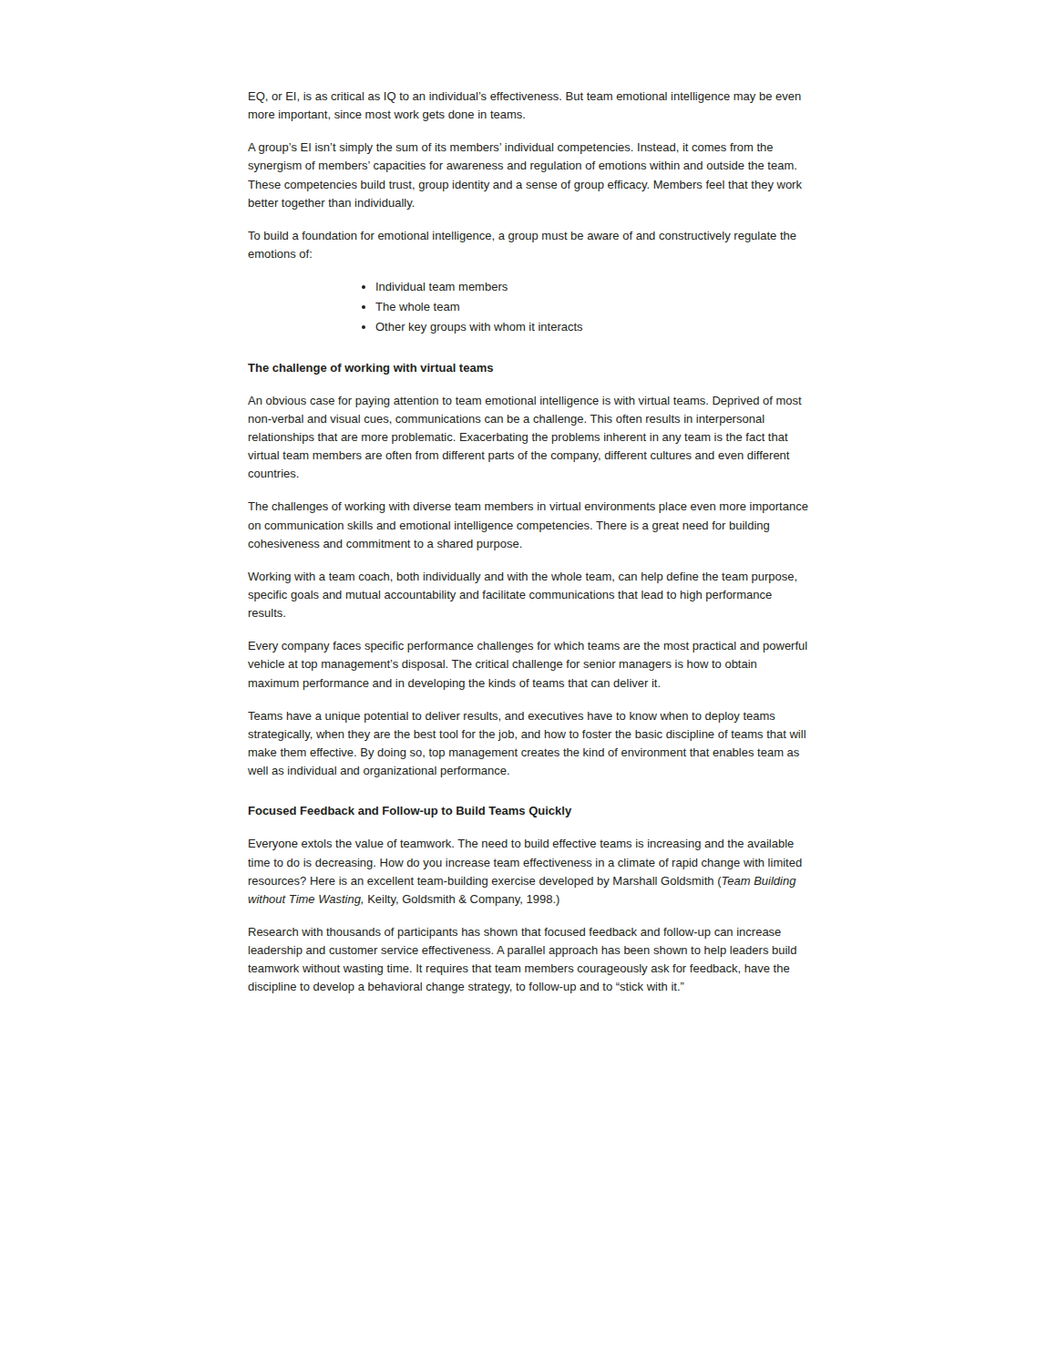EQ, or EI, is as critical as IQ to an individual’s effectiveness. But team emotional intelligence may be even more important, since most work gets done in teams.
A group’s EI isn’t simply the sum of its members’ individual competencies. Instead, it comes from the synergism of members’ capacities for awareness and regulation of emotions within and outside the team. These competencies build trust, group identity and a sense of group efficacy. Members feel that they work better together than individually.
To build a foundation for emotional intelligence, a group must be aware of and constructively regulate the emotions of:
Individual team members
The whole team
Other key groups with whom it interacts
The challenge of working with virtual teams
An obvious case for paying attention to team emotional intelligence is with virtual teams. Deprived of most non-verbal and visual cues, communications can be a challenge. This often results in interpersonal relationships that are more problematic. Exacerbating the problems inherent in any team is the fact that virtual team members are often from different parts of the company, different cultures and even different countries.
The challenges of working with diverse team members in virtual environments place even more importance on communication skills and emotional intelligence competencies. There is a great need for building cohesiveness and commitment to a shared purpose.
Working with a team coach, both individually and with the whole team, can help define the team purpose, specific goals and mutual accountability and facilitate communications that lead to high performance results.
Every company faces specific performance challenges for which teams are the most practical and powerful vehicle at top management’s disposal. The critical challenge for senior managers is how to obtain maximum performance and in developing the kinds of teams that can deliver it.
Teams have a unique potential to deliver results, and executives have to know when to deploy teams strategically, when they are the best tool for the job, and how to foster the basic discipline of teams that will make them effective. By doing so, top management creates the kind of environment that enables team as well as individual and organizational performance.
Focused Feedback and Follow-up to Build Teams Quickly
Everyone extols the value of teamwork. The need to build effective teams is increasing and the available time to do is decreasing. How do you increase team effectiveness in a climate of rapid change with limited resources? Here is an excellent team-building exercise developed by Marshall Goldsmith (Team Building without Time Wasting, Keilty, Goldsmith & Company, 1998.)
Research with thousands of participants has shown that focused feedback and follow-up can increase leadership and customer service effectiveness. A parallel approach has been shown to help leaders build teamwork without wasting time. It requires that team members courageously ask for feedback, have the discipline to develop a behavioral change strategy, to follow-up and to “stick with it.”